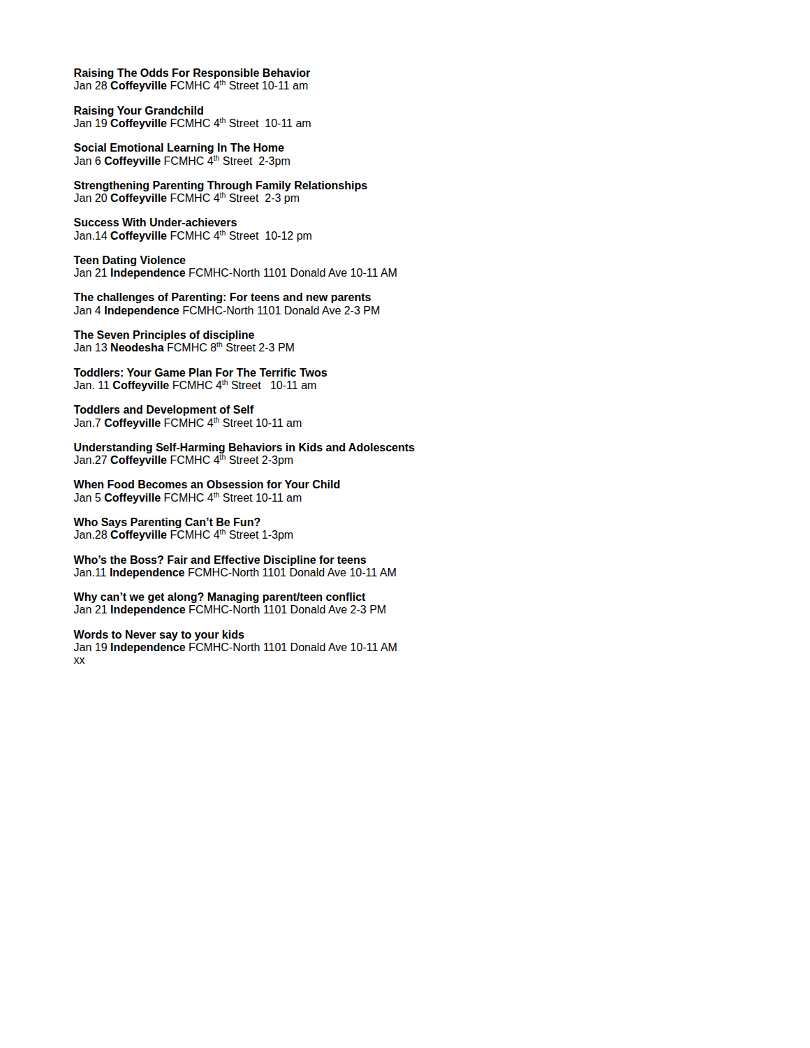Raising The Odds For Responsible Behavior
Jan 28 Coffeyville FCMHC 4th Street 10-11 am
Raising Your Grandchild
Jan 19 Coffeyville FCMHC 4th Street 10-11 am
Social Emotional Learning In The Home
Jan 6 Coffeyville FCMHC 4th Street 2-3pm
Strengthening Parenting Through Family Relationships
Jan 20 Coffeyville FCMHC 4th Street 2-3 pm
Success With Under-achievers
Jan.14 Coffeyville FCMHC 4th Street 10-12 pm
Teen Dating Violence
Jan 21 Independence FCMHC-North 1101 Donald Ave 10-11 AM
The challenges of Parenting: For teens and new parents
Jan 4 Independence FCMHC-North 1101 Donald Ave 2-3 PM
The Seven Principles of discipline
Jan 13 Neodesha FCMHC 8th Street 2-3 PM
Toddlers: Your Game Plan For The Terrific Twos
Jan. 11 Coffeyville FCMHC 4th Street 10-11 am
Toddlers and Development of Self
Jan.7 Coffeyville FCMHC 4th Street 10-11 am
Understanding Self-Harming Behaviors in Kids and Adolescents
Jan.27 Coffeyville FCMHC 4th Street 2-3pm
When Food Becomes an Obsession for Your Child
Jan 5 Coffeyville FCMHC 4th Street 10-11 am
Who Says Parenting Can’t Be Fun?
Jan.28 Coffeyville FCMHC 4th Street 1-3pm
Who’s the Boss? Fair and Effective Discipline for teens
Jan.11 Independence FCMHC-North 1101 Donald Ave 10-11 AM
Why can’t we get along? Managing parent/teen conflict
Jan 21 Independence FCMHC-North 1101 Donald Ave 2-3 PM
Words to Never say to your kids
Jan 19 Independence FCMHC-North 1101 Donald Ave 10-11 AM
xx